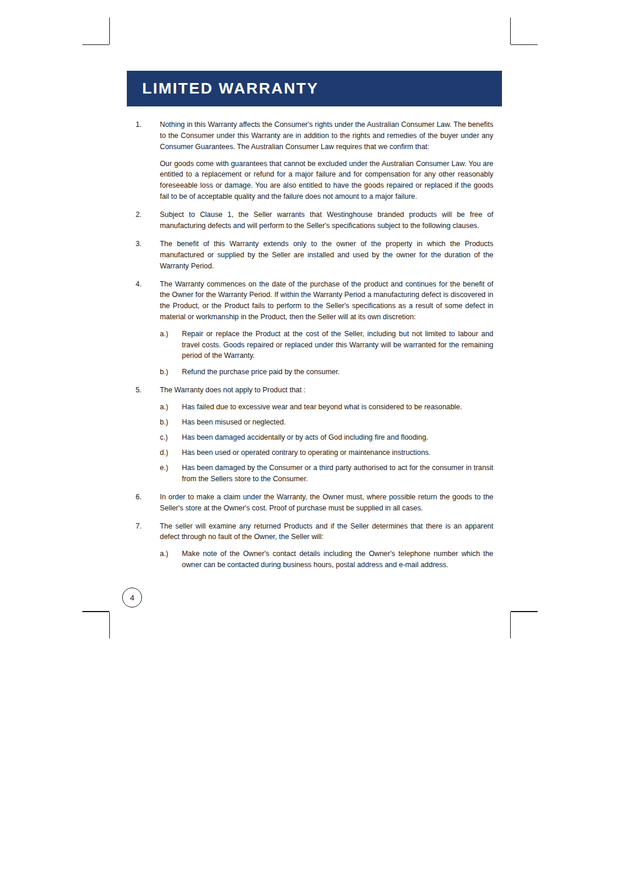LIMITED WARRANTY
Nothing in this Warranty affects the Consumer's rights under the Australian Consumer Law. The benefits to the Consumer under this Warranty are in addition to the rights and remedies of the buyer under any Consumer Guarantees. The Australian Consumer Law requires that we confirm that:
Our goods come with guarantees that cannot be excluded under the Australian Consumer Law. You are entitled to a replacement or refund for a major failure and for compensation for any other reasonably foreseeable loss or damage. You are also entitled to have the goods repaired or replaced if the goods fail to be of acceptable quality and the failure does not amount to a major failure.
Subject to Clause 1, the Seller warrants that Westinghouse branded products will be free of manufacturing defects and will perform to the Seller's specifications subject to the following clauses.
The benefit of this Warranty extends only to the owner of the property in which the Products manufactured or supplied by the Seller are installed and used by the owner for the duration of the Warranty Period.
The Warranty commences on the date of the purchase of the product and continues for the benefit of the Owner for the Warranty Period. If within the Warranty Period a manufacturing defect is discovered in the Product, or the Product fails to perform to the Seller's specifications as a result of some defect in material or workmanship in the Product, then the Seller will at its own discretion:
a.) Repair or replace the Product at the cost of the Seller, including but not limited to labour and travel costs. Goods repaired or replaced under this Warranty will be warranted for the remaining period of the Warranty.
b.) Refund the purchase price paid by the consumer.
The Warranty does not apply to Product that :
a.) Has failed due to excessive wear and tear beyond what is considered to be reasonable.
b.) Has been misused or neglected.
c.) Has been damaged accidentally or by acts of God including fire and flooding.
d.) Has been used or operated contrary to operating or maintenance instructions.
e.) Has been damaged by the Consumer or a third party authorised to act for the consumer in transit from the Sellers store to the Consumer.
In order to make a claim under the Warranty, the Owner must, where possible return the goods to the Seller's store at the Owner's cost. Proof of purchase must be supplied in all cases.
The seller will examine any returned Products and if the Seller determines that there is an apparent defect through no fault of the Owner, the Seller will:
a.) Make note of the Owner's contact details including the Owner's telephone number which the owner can be contacted during business hours, postal address and e-mail address.
4